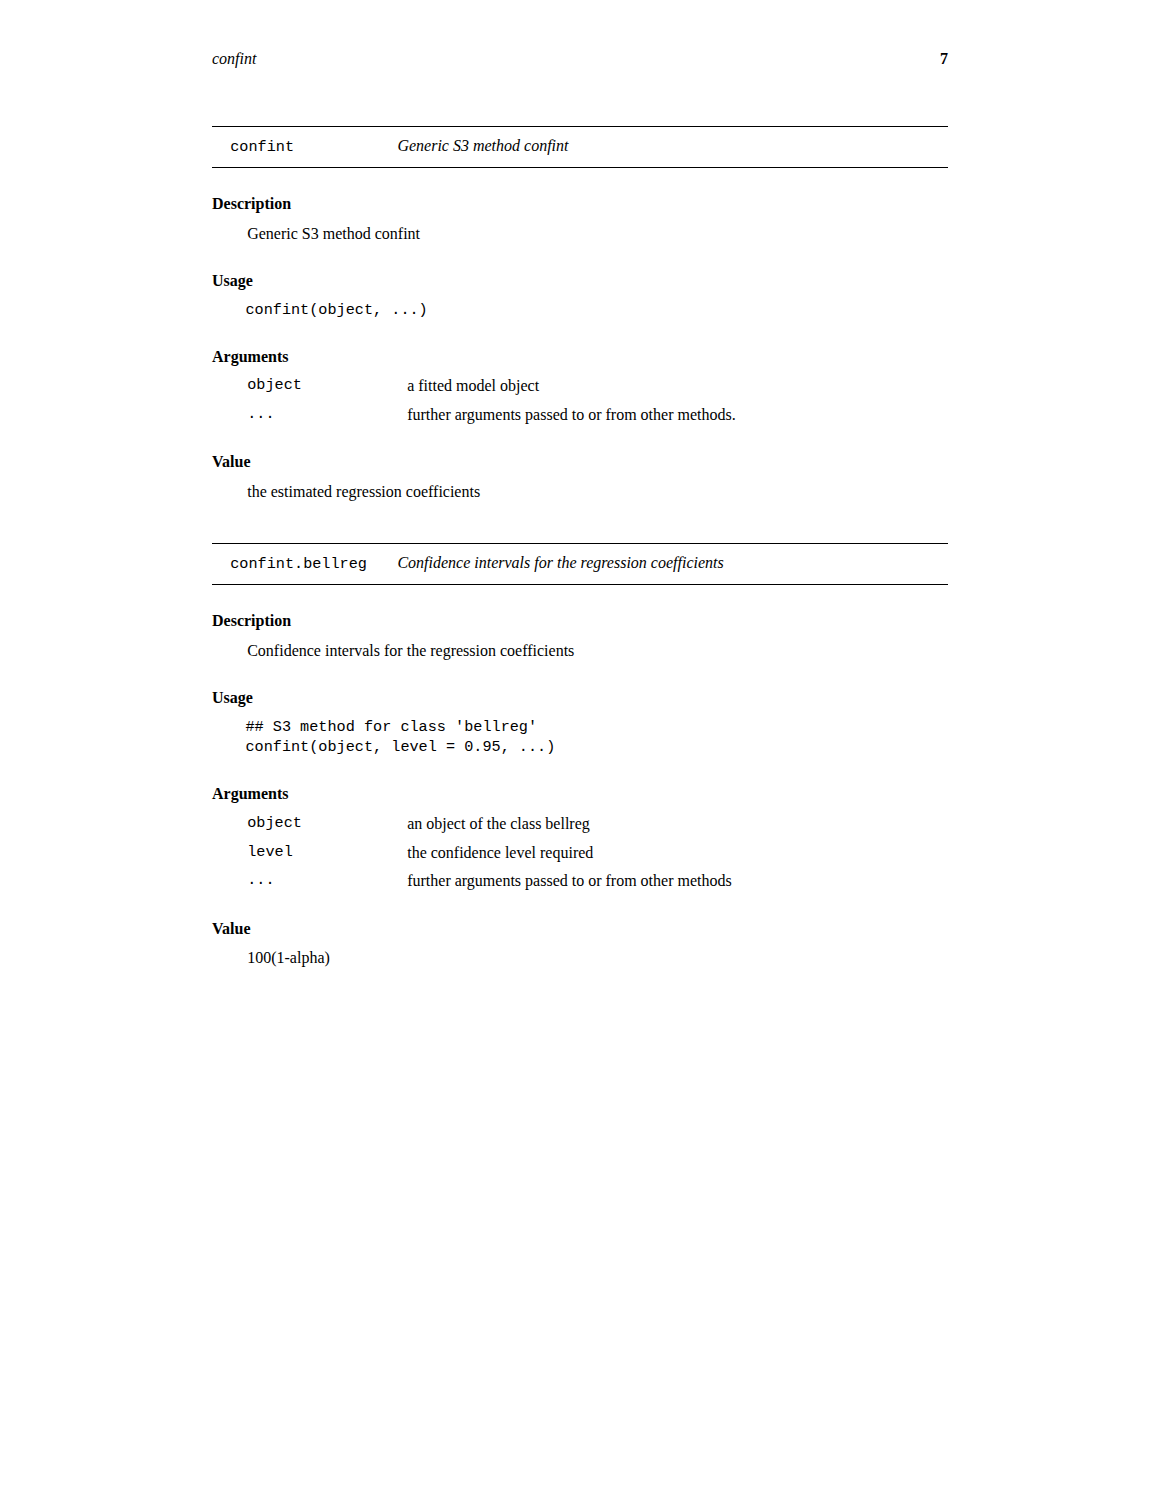confint 7
confint Generic S3 method confint
Description
Generic S3 method confint
Usage
confint(object, ...)
Arguments
object
a fitted model object
...
further arguments passed to or from other methods.
Value
the estimated regression coefficients
confint.bellreg Confidence intervals for the regression coefficients
Description
Confidence intervals for the regression coefficients
Usage
## S3 method for class 'bellreg'
confint(object, level = 0.95, ...)
Arguments
object
an object of the class bellreg
level
the confidence level required
...
further arguments passed to or from other methods
Value
100(1-alpha)